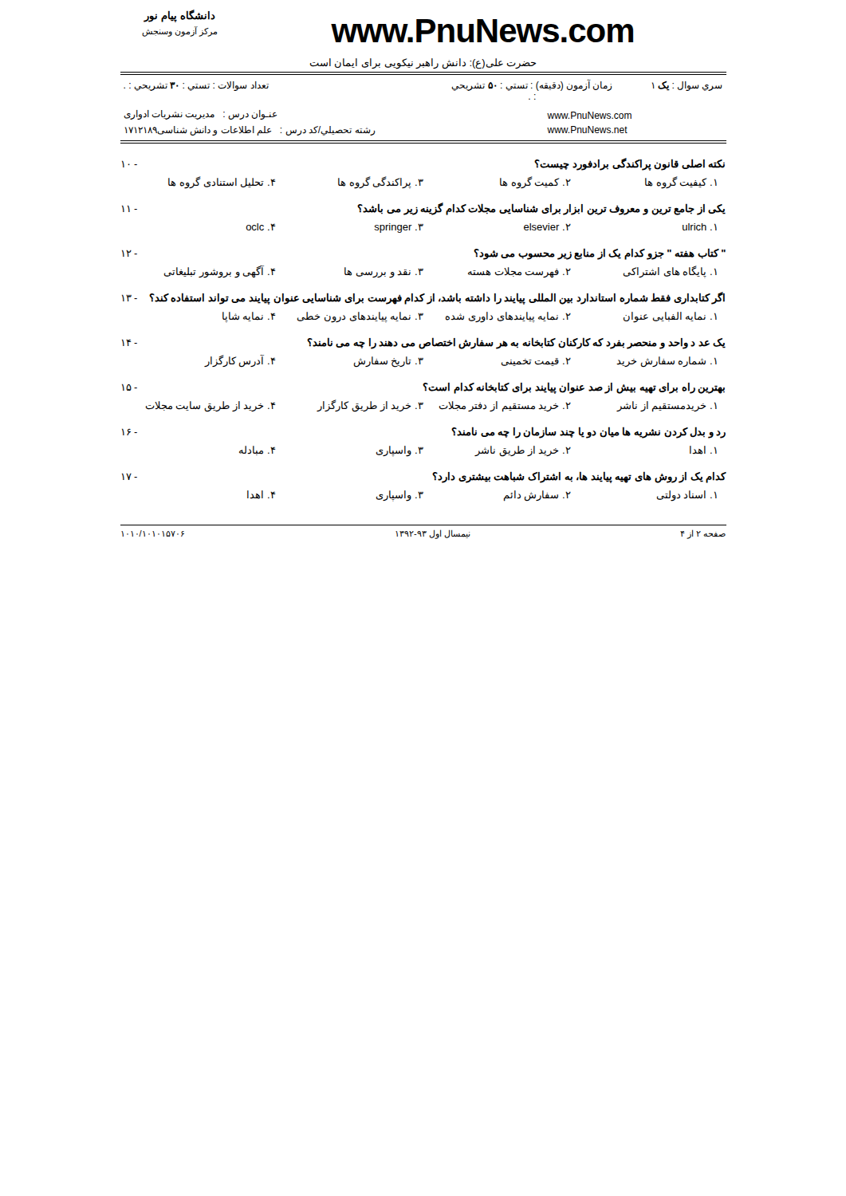www.PnuNews.com
دانشگاه پیام نور
مرکز آزمون وسنجش
حضرت علی(ع): دانش راهبر نیکویی برای ایمان است
| سري سوال : یک ۱ | زمان آزمون (دقیقه) : تستي : ۵۰ تشریحي : . | تعداد سوالات : تستي : ۳۰ تشریحي : . |
| www.PnuNews.com www.PnuNews.net | عنـوان درس : مدیریت نشریات ادواری |
| رشته تحصیلي/کد درس : علم اطلاعات و دانش شناسی۱۷۱۲۱۸۹ |
نکته اصلی قانون پراکندگی برادفورد چیست؟ - ۱۰
۱. کیفیت گروه ها
۲. کمیت گروه ها
۳. پراکندگی گروه ها
۴. تحلیل استنادی گروه ها
یکی از جامع ترین و معروف ترین ابزار برای شناسایی مجلات کدام گزینه زیر می باشد؟ - ۱۱
۱. ulrich
۲. elsevier
۳. springer
۴. oclc
" کتاب هفته " جزو کدام یک از منابع زیر محسوب می شود؟ - ۱۲
۱. پایگاه های اشتراکی
۲. فهرست مجلات هسته
۳. نقد و بررسی ها
۴. آگهی و بروشور تبلیغاتی
اگر کتابداری فقط شماره استاندارد بین المللی پیایند را داشته باشد، از کدام فهرست برای شناسایی عنوان پیایند می تواند استفاده کند؟ - ۱۳
۱. نمایه الفبایی عنوان
۲. نمایه پیایندهای داوری شده
۳. نمایه پیایندهای درون خطی
۴. نمایه شاپا
یک عد د واحد و منحصر بفرد که کارکنان کتابخانه به هر سفارش اختصاص می دهند را چه می نامند؟ - ۱۴
۱. شماره سفارش خرید
۲. قیمت تخمینی
۳. تاریخ سفارش
۴. آدرس کارگزار
بهترین راه برای تهیه بیش از صد عنوان پیایند برای کتابخانه کدام است؟ - ۱۵
۱. خریدمستقیم از ناشر
۲. خرید مستقیم از دفتر مجلات
۳. خرید از طریق کارگزار
۴. خرید از طریق سایت مجلات
رد و بدل کردن نشریه ها میان دو یا چند سازمان را چه می نامند؟ - ۱۶
۱. اهدا
۲. خرید از طریق ناشر
۳. واسپاری
۴. مبادله
کدام یک از روش های تهیه پیایند ها، به اشتراک شباهت بیشتری دارد؟ - ۱۷
۱. اسناد دولتی
۲. سفارش دائم
۳. واسپاری
۴. اهدا
صفحه ۲ از ۴
نیمسال اول ۹۳-۱۳۹۲
۱۰۱۰/۱۰۱۰۱۵۷۰۶